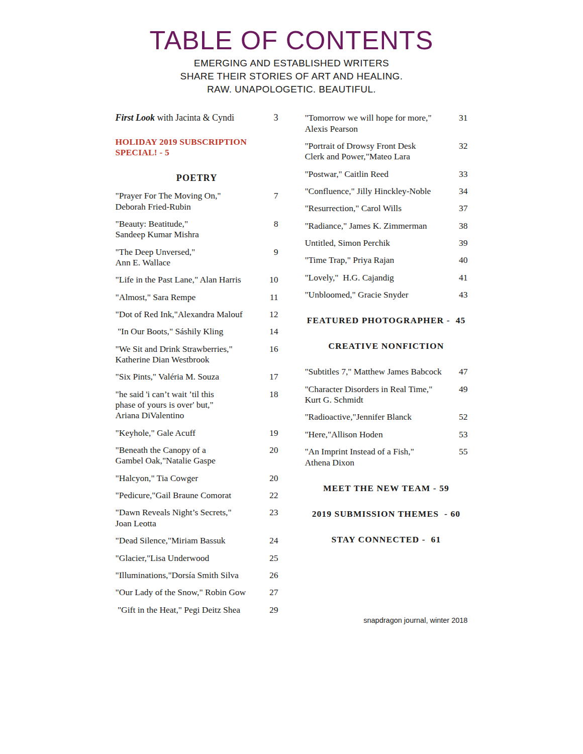TABLE OF CONTENTS
EMERGING AND ESTABLISHED WRITERS
SHARE THEIR STORIES OF ART AND HEALING.
RAW. UNAPOLOGETIC. BEAUTIFUL.
First Look with Jacinta & Cyndi 3
HOLIDAY 2019 SUBSCRIPTION SPECIAL! - 5
POETRY
"Prayer For The Moving On,"Deborah Fried-Rubin 7
"Beauty: Beatitude,"Sandeep Kumar Mishra 8
"The Deep Unversed,"Ann E. Wallace 9
"Life in the Past Lane," Alan Harris 10
"Almost," Sara Rempe 11
"Dot of Red Ink,"Alexandra Malouf 12
"In Our Boots," Sáshily Kling 14
"We Sit and Drink Strawberries,"Katherine Dian Westbrook 16
"Six Pints," Valéria M. Souza 17
"he said 'i can’t wait ’til thisphase of yours is over' but,"Ariana DiValentino 18
"Keyhole," Gale Acuff 19
"Beneath the Canopy of aGambel Oak,"Natalie Gaspe 20
"Halcyon," Tia Cowger 20
"Pedicure,"Gail Braune Comorat 22
"Dawn Reveals Night’s Secrets,"Joan Leotta 23
"Dead Silence,"Miriam Bassuk 24
"Glacier,"Lisa Underwood 25
"Illuminations,"Dorsía Smith Silva 26
"Our Lady of the Snow," Robin Gow 27
"Gift in the Heat," Pegi Deitz Shea 29
"Tomorrow we will hope for more,"Alexis Pearson 31
"Portrait of Drowsy Front DeskClerk and Power,"Mateo Lara 32
"Postwar," Caitlin Reed 33
"Confluence," Jilly Hinckley-Noble 34
"Resurrection," Carol Wills 37
"Radiance," James K. Zimmerman 38
Untitled, Simon Perchik 39
"Time Trap," Priya Rajan 40
"Lovely," H.G. Cajandig 41
"Unbloomed," Gracie Snyder 43
FEATURED PHOTOGRAPHER - 45
CREATIVE NONFICTION
"Subtitles 7," Matthew James Babcock 47
"Character Disorders in Real Time,"Kurt G. Schmidt 49
"Radioactive,"Jennifer Blanck 52
"Here,"Allison Hoden 53
"An Imprint Instead of a Fish,"Athena Dixon 55
MEET THE NEW TEAM - 59
2019 SUBMISSION THEMES - 60
STAY CONNECTED - 61
snapdragon journal, winter 2018